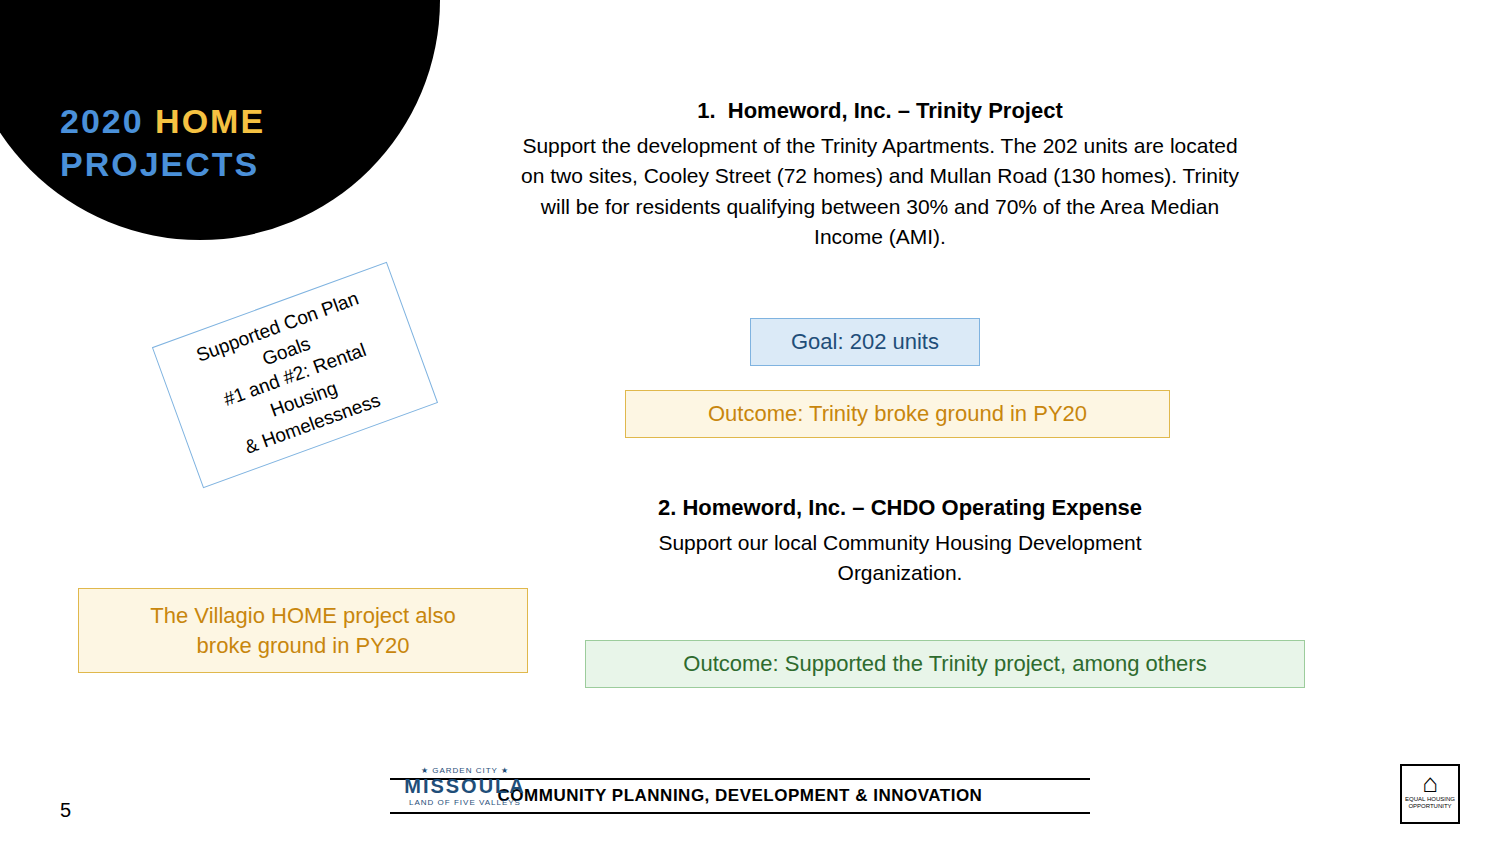2020 HOME
PROJECTS
Supported Con Plan Goals
#1 and #2: Rental Housing
& Homelessness
The Villagio HOME project also
broke ground in PY20
1. Homeword, Inc. – Trinity Project
Support the development of the Trinity Apartments. The 202 units are located on two sites, Cooley Street (72 homes) and Mullan Road (130 homes). Trinity will be for residents qualifying between 30% and 70% of the Area Median Income (AMI).
Goal: 202 units
Outcome: Trinity broke ground in PY20
2. Homeword, Inc. – CHDO Operating Expense
Support our local Community Housing Development Organization.
Outcome: Supported the Trinity project, among others
5
COMMUNITY PLANNING, DEVELOPMENT & INNOVATION
★ GARDEN CITY ★
MISSOULA
LAND OF FIVE VALLEYS
⌂
EQUAL HOUSING
OPPORTUNITY